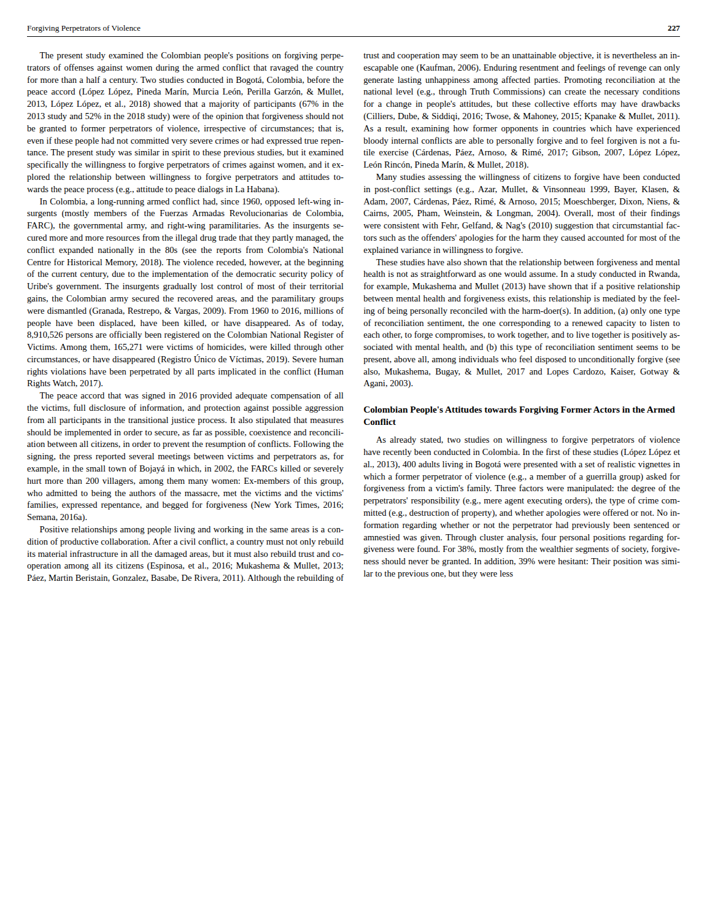Forgiving Perpetrators of Violence 227
The present study examined the Colombian people's positions on forgiving perpetrators of offenses against women during the armed conflict that ravaged the country for more than a half a century. Two studies conducted in Bogotá, Colombia, before the peace accord (López López, Pineda Marín, Murcia León, Perilla Garzón, & Mullet, 2013, López López, et al., 2018) showed that a majority of participants (67% in the 2013 study and 52% in the 2018 study) were of the opinion that forgiveness should not be granted to former perpetrators of violence, irrespective of circumstances; that is, even if these people had not committed very severe crimes or had expressed true repentance. The present study was similar in spirit to these previous studies, but it examined specifically the willingness to forgive perpetrators of crimes against women, and it explored the relationship between willingness to forgive perpetrators and attitudes towards the peace process (e.g., attitude to peace dialogs in La Habana).
In Colombia, a long-running armed conflict had, since 1960, opposed left-wing insurgents (mostly members of the Fuerzas Armadas Revolucionarias de Colombia, FARC), the governmental army, and right-wing paramilitaries. As the insurgents secured more and more resources from the illegal drug trade that they partly managed, the conflict expanded nationally in the 80s (see the reports from Colombia's National Centre for Historical Memory, 2018). The violence receded, however, at the beginning of the current century, due to the implementation of the democratic security policy of Uribe's government. The insurgents gradually lost control of most of their territorial gains, the Colombian army secured the recovered areas, and the paramilitary groups were dismantled (Granada, Restrepo, & Vargas, 2009). From 1960 to 2016, millions of people have been displaced, have been killed, or have disappeared. As of today, 8,910,526 persons are officially been registered on the Colombian National Register of Victims. Among them, 165,271 were victims of homicides, were killed through other circumstances, or have disappeared (Registro Único de Víctimas, 2019). Severe human rights violations have been perpetrated by all parts implicated in the conflict (Human Rights Watch, 2017).
The peace accord that was signed in 2016 provided adequate compensation of all the victims, full disclosure of information, and protection against possible aggression from all participants in the transitional justice process. It also stipulated that measures should be implemented in order to secure, as far as possible, coexistence and reconciliation between all citizens, in order to prevent the resumption of conflicts. Following the signing, the press reported several meetings between victims and perpetrators as, for example, in the small town of Bojayá in which, in 2002, the FARCs killed or severely hurt more than 200 villagers, among them many women: Ex-members of this group, who admitted to being the authors of the massacre, met the victims and the victims' families, expressed repentance, and begged for forgiveness (New York Times, 2016; Semana, 2016a).
Positive relationships among people living and working in the same areas is a condition of productive collaboration. After a civil conflict, a country must not only rebuild its material infrastructure in all the damaged areas, but it must also rebuild trust and cooperation among all its citizens (Espinosa, et al., 2016; Mukashema & Mullet, 2013; Páez, Martin Beristain, Gonzalez, Basabe, De Rivera, 2011). Although the rebuilding of trust and cooperation may seem to be an unattainable objective, it is nevertheless an inescapable one (Kaufman, 2006). Enduring resentment and feelings of revenge can only generate lasting unhappiness among affected parties. Promoting reconciliation at the national level (e.g., through Truth Commissions) can create the necessary conditions for a change in people's attitudes, but these collective efforts may have drawbacks (Cilliers, Dube, & Siddiqi, 2016; Twose, & Mahoney, 2015; Kpanake & Mullet, 2011). As a result, examining how former opponents in countries which have experienced bloody internal conflicts are able to personally forgive and to feel forgiven is not a futile exercise (Cárdenas, Páez, Arnoso, & Rimé, 2017; Gibson, 2007, López López, León Rincón, Pineda Marín, & Mullet, 2018).
Many studies assessing the willingness of citizens to forgive have been conducted in post-conflict settings (e.g., Azar, Mullet, & Vinsonneau 1999, Bayer, Klasen, & Adam, 2007, Cárdenas, Páez, Rimé, & Arnoso, 2015; Moeschberger, Dixon, Niens, & Cairns, 2005, Pham, Weinstein, & Longman, 2004). Overall, most of their findings were consistent with Fehr, Gelfand, & Nag's (2010) suggestion that circumstantial factors such as the offenders' apologies for the harm they caused accounted for most of the explained variance in willingness to forgive.
These studies have also shown that the relationship between forgiveness and mental health is not as straightforward as one would assume. In a study conducted in Rwanda, for example, Mukashema and Mullet (2013) have shown that if a positive relationship between mental health and forgiveness exists, this relationship is mediated by the feeling of being personally reconciled with the harm-doer(s). In addition, (a) only one type of reconciliation sentiment, the one corresponding to a renewed capacity to listen to each other, to forge compromises, to work together, and to live together is positively associated with mental health, and (b) this type of reconciliation sentiment seems to be present, above all, among individuals who feel disposed to unconditionally forgive (see also, Mukashema, Bugay, & Mullet, 2017 and Lopes Cardozo, Kaiser, Gotway & Agani, 2003).
Colombian People's Attitudes towards Forgiving Former Actors in the Armed Conflict
As already stated, two studies on willingness to forgive perpetrators of violence have recently been conducted in Colombia. In the first of these studies (López López et al., 2013), 400 adults living in Bogotá were presented with a set of realistic vignettes in which a former perpetrator of violence (e.g., a member of a guerrilla group) asked for forgiveness from a victim's family. Three factors were manipulated: the degree of the perpetrators' responsibility (e.g., mere agent executing orders), the type of crime committed (e.g., destruction of property), and whether apologies were offered or not. No information regarding whether or not the perpetrator had previously been sentenced or amnestied was given. Through cluster analysis, four personal positions regarding forgiveness were found. For 38%, mostly from the wealthier segments of society, forgiveness should never be granted. In addition, 39% were hesitant: Their position was similar to the previous one, but they were less